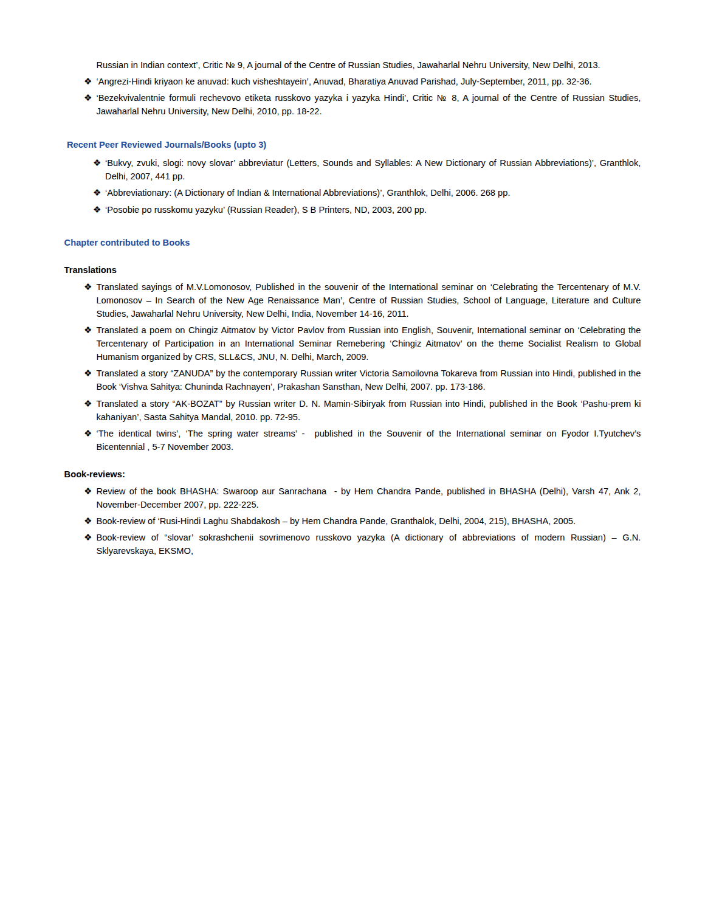Russian in Indian context’, Critic № 9, A journal of the Centre of Russian Studies, Jawaharlal Nehru University, New Delhi, 2013.
‘Angrezi-Hindi kriyaon ke anuvad: kuch visheshtayein’, Anuvad, Bharatiya Anuvad Parishad, July-September, 2011, pp. 32-36.
‘Bezekvivalentnie formuli rechevovo etiketa russkovo yazyka i yazyka Hindi’, Critic № 8, A journal of the Centre of Russian Studies, Jawaharlal Nehru University, New Delhi, 2010, pp. 18-22.
Recent Peer Reviewed Journals/Books (upto 3)
‘Bukvy, zvuki, slogi: novy slovar’ abbreviatur (Letters, Sounds and Syllables: A New Dictionary of Russian Abbreviations)’, Granthlok, Delhi, 2007, 441 pp.
‘Abbreviationary: (A Dictionary of Indian & International Abbreviations)’, Granthlok, Delhi, 2006. 268 pp.
‘Posobie po russkomu yazyku’ (Russian Reader), S B Printers, ND, 2003, 200 pp.
Chapter contributed to Books
Translations
Translated sayings of M.V.Lomonosov, Published in the souvenir of the International seminar on ‘Celebrating the Tercentenary of M.V. Lomonosov – In Search of the New Age Renaissance Man’, Centre of Russian Studies, School of Language, Literature and Culture Studies, Jawaharlal Nehru University, New Delhi, India, November 14-16, 2011.
Translated a poem on Chingiz Aitmatov by Victor Pavlov from Russian into English, Souvenir, International seminar on ‘Celebrating the Tercentenary of Participation in an International Seminar Remebering ‘Chingiz Aitmatov’ on the theme Socialist Realism to Global Humanism organized by CRS, SLL&CS, JNU, N. Delhi, March, 2009.
Translated a story “ZANUDA” by the contemporary Russian writer Victoria Samoilovna Tokareva from Russian into Hindi, published in the Book ‘Vishva Sahitya: Chuninda Rachnayen’, Prakashan Sansthan, New Delhi, 2007. pp. 173-186.
Translated a story “AK-BOZAT” by Russian writer D. N. Mamin-Sibiryak from Russian into Hindi, published in the Book ‘Pashu-prem ki kahaniyan’, Sasta Sahitya Mandal, 2010. pp. 72-95.
‘The identical twins’, ‘The spring water streams’ - published in the Souvenir of the International seminar on Fyodor I.Tyutchev’s Bicentennial , 5-7 November 2003.
Book-reviews:
Review of the book BHASHA: Swaroop aur Sanrachana - by Hem Chandra Pande, published in BHASHA (Delhi), Varsh 47, Ank 2, November-December 2007, pp. 222-225.
Book-review of ‘Rusi-Hindi Laghu Shabdakosh – by Hem Chandra Pande, Granthalok, Delhi, 2004, 215), BHASHA, 2005.
Book-review of “slovar’ sokrashchenii sovrimenovo russkovo yazyka (A dictionary of abbreviations of modern Russian) – G.N. Sklyarevskaya, EKSMO,